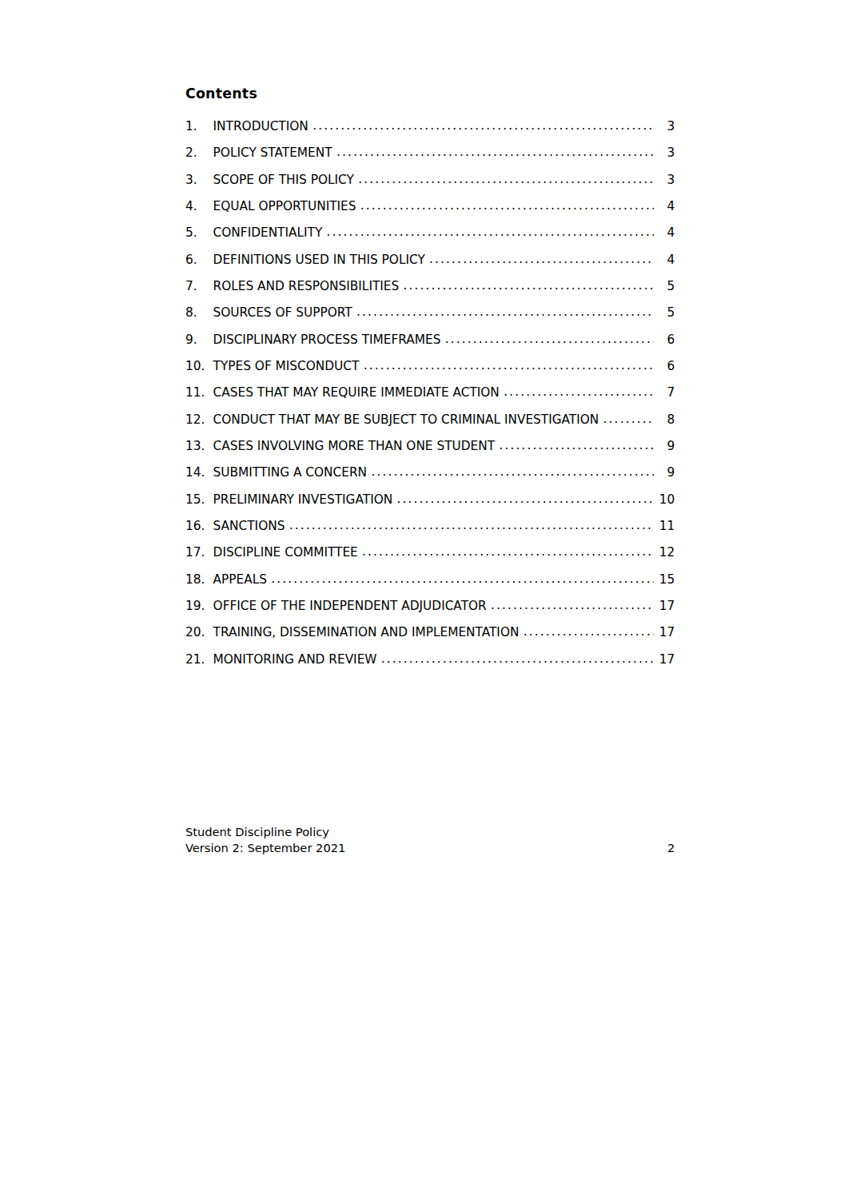Contents
1. INTRODUCTION .................................................................................................. 3
2. POLICY STATEMENT .................................................................................................. 3
3. SCOPE OF THIS POLICY .................................................................................................. 3
4. EQUAL OPPORTUNITIES .................................................................................................. 4
5. CONFIDENTIALITY .................................................................................................. 4
6. DEFINITIONS USED IN THIS POLICY .................................................................................................. 4
7. ROLES AND RESPONSIBILITIES .................................................................................................. 5
8. SOURCES OF SUPPORT .................................................................................................. 5
9. DISCIPLINARY PROCESS TIMEFRAMES .................................................................................................. 6
10. TYPES OF MISCONDUCT .................................................................................................. 6
11. CASES THAT MAY REQUIRE IMMEDIATE ACTION .................................................................................................. 7
12. CONDUCT THAT MAY BE SUBJECT TO CRIMINAL INVESTIGATION .................................................................................................. 8
13. CASES INVOLVING MORE THAN ONE STUDENT .................................................................................................. 9
14. SUBMITTING A CONCERN .................................................................................................. 9
15. PRELIMINARY INVESTIGATION .................................................................................................. 10
16. SANCTIONS .................................................................................................. 11
17. DISCIPLINE COMMITTEE .................................................................................................. 12
18. APPEALS .................................................................................................. 15
19. OFFICE OF THE INDEPENDENT ADJUDICATOR .................................................................................................. 17
20. TRAINING, DISSEMINATION AND IMPLEMENTATION .................................................................................................. 17
21. MONITORING AND REVIEW .................................................................................................. 17
Student Discipline Policy
Version 2: September 2021
2